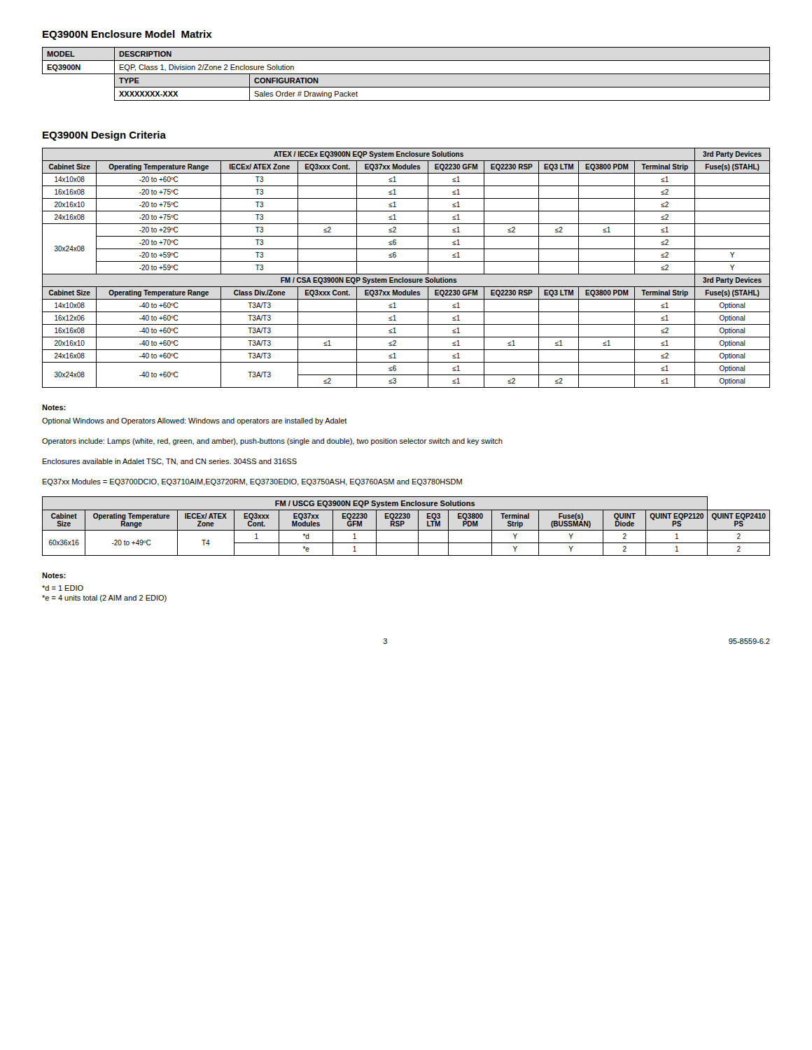EQ3900N Enclosure Model Matrix
| MODEL | DESCRIPTION |
| --- | --- |
| EQ3900N | EQP, Class 1, Division 2/Zone 2 Enclosure Solution |
| | TYPE | CONFIGURATION |
| | XXXXXXXX-XXX | Sales Order # Drawing Packet |
EQ3900N Design Criteria
| ATEX / IECEx EQ3900N EQP System Enclosure Solutions | 3rd Party Devices |
| Cabinet Size | Operating Temperature Range | IECEx/ ATEX Zone | EQ3xxx Cont. | EQ37xx Modules | EQ2230 GFM | EQ2230 RSP | EQ3 LTM | EQ3800 PDM | Terminal Strip | Fuse(s) (STAHL) |
| 14x10x08 | -20 to +60ºC | T3 | | ≤1 | ≤1 | | | | ≤1 | |
| 16x16x08 | -20 to +75ºC | T3 | | ≤1 | ≤1 | | | | ≤2 | |
| 20x16x10 | -20 to +75ºC | T3 | | ≤1 | ≤1 | | | | ≤2 | |
| 24x16x08 | -20 to +75ºC | T3 | | ≤1 | ≤1 | | | | ≤2 | |
| 30x24x08 | -20 to +29ºC | T3 | ≤2 | ≤2 | ≤1 | ≤2 | ≤2 | ≤1 | ≤1 | |
| -20 to +70ºC | T3 | | ≤6 | ≤1 | | | | ≤2 | |
| -20 to +59ºC | T3 | | ≤6 | ≤1 | | | | ≤2 | Y |
| -20 to +59ºC | T3 | | | | | | | ≤2 | Y |
| FM / CSA EQ3900N EQP System Enclosure Solutions | 3rd Party Devices |
| Cabinet Size | Operating Temperature Range | Class Div./Zone | EQ3xxx Cont. | EQ37xx Modules | EQ2230 GFM | EQ2230 RSP | EQ3 LTM | EQ3800 PDM | Terminal Strip | Fuse(s) (STAHL) |
| 14x10x08 | -40 to +60ºC | T3A/T3 | | ≤1 | ≤1 | | | | ≤1 | Optional |
| 16x12x06 | -40 to +60ºC | T3A/T3 | | ≤1 | ≤1 | | | | ≤1 | Optional |
| 16x16x08 | -40 to +60ºC | T3A/T3 | | ≤1 | ≤1 | | | | ≤2 | Optional |
| 20x16x10 | -40 to +60ºC | T3A/T3 | ≤1 | ≤2 | ≤1 | ≤1 | ≤1 | ≤1 | ≤1 | Optional |
| 24x16x08 | -40 to +60ºC | T3A/T3 | | ≤1 | ≤1 | | | | ≤2 | Optional |
| 30x24x08 | -40 to +60ºC | T3A/T3 | | ≤6 | ≤1 | | | | ≤1 | Optional |
| ≤2 | ≤3 | ≤1 | ≤2 | ≤2 | | ≤1 | Optional |
Notes:
Optional Windows and Operators Allowed: Windows and operators are installed by Adalet
Operators include: Lamps (white, red, green, and amber), push-buttons (single and double), two position selector switch and key switch
Enclosures available in Adalet TSC, TN, and CN series. 304SS and 316SS
EQ37xx Modules = EQ3700DCIO, EQ3710AIM,EQ3720RM, EQ3730EDIO, EQ3750ASH, EQ3760ASM and EQ3780HSDM
| FM / USCG EQ3900N EQP System Enclosure Solutions |
| Cabinet Size | Operating Temperature Range | IECEx/ ATEX Zone | EQ3xxx Cont. | EQ37xx Modules | EQ2230 GFM | EQ2230 RSP | EQ3 LTM | EQ3800 PDM | Terminal Strip | Fuse(s) (BUSSMAN) | QUINT Diode | QUINT EQP2120 PS | QUINT EQP2410 PS |
| 60x36x16 | -20 to +49ºC | T4 | 1 | *d | 1 | | | | Y | Y | 2 | 1 | 2 |
| | *e | 1 | | | | Y | Y | 2 | 1 | 2 |
Notes:
*d = 1 EDIO
*e = 4 units total (2 AIM and 2 EDIO)
3
95-8559-6.2